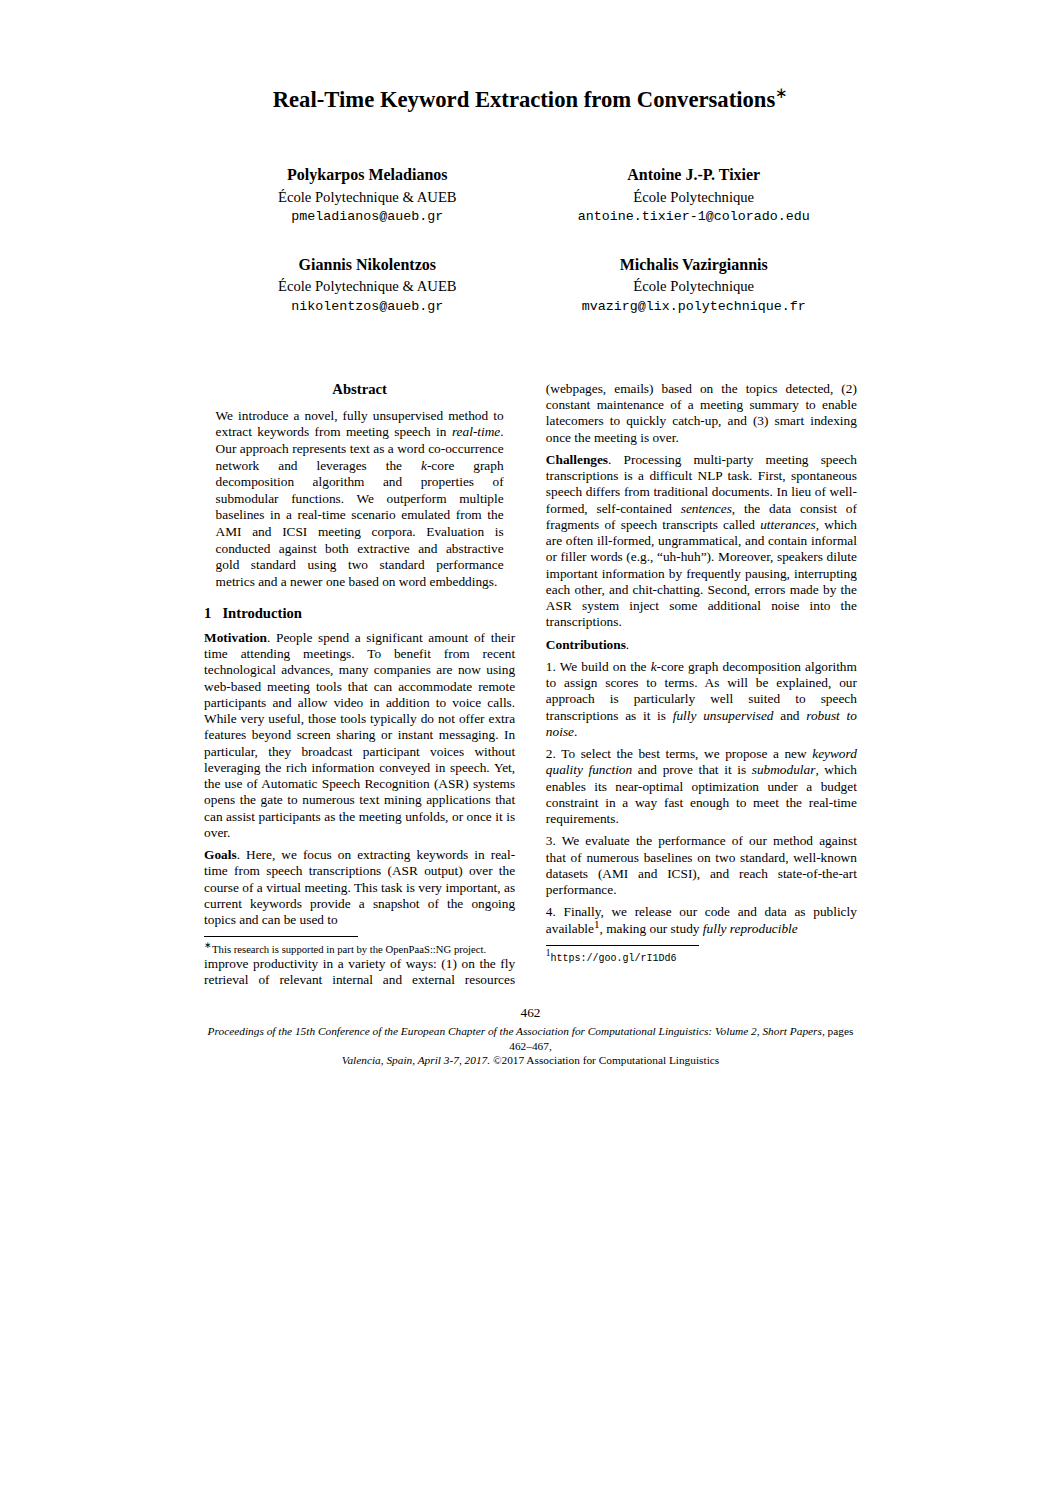Real-Time Keyword Extraction from Conversations∗
| Polykarpos Meladianos École Polytechnique & AUEB pmeladianos@aueb.gr | Antoine J.-P. Tixier École Polytechnique antoine.tixier-1@colorado.edu |
| Giannis Nikolentzos École Polytechnique & AUEB nikolentzos@aueb.gr | Michalis Vazirgiannis École Polytechnique mvazirg@lix.polytechnique.fr |
Abstract
We introduce a novel, fully unsupervised method to extract keywords from meeting speech in real-time. Our approach represents text as a word co-occurrence network and leverages the k-core graph decomposition algorithm and properties of submodular functions. We outperform multiple baselines in a real-time scenario emulated from the AMI and ICSI meeting corpora. Evaluation is conducted against both extractive and abstractive gold standard using two standard performance metrics and a newer one based on word embeddings.
1 Introduction
Motivation. People spend a significant amount of their time attending meetings. To benefit from recent technological advances, many companies are now using web-based meeting tools that can accommodate remote participants and allow video in addition to voice calls. While very useful, those tools typically do not offer extra features beyond screen sharing or instant messaging. In particular, they broadcast participant voices without leveraging the rich information conveyed in speech. Yet, the use of Automatic Speech Recognition (ASR) systems opens the gate to numerous text mining applications that can assist participants as the meeting unfolds, or once it is over.
Goals. Here, we focus on extracting keywords in real-time from speech transcriptions (ASR output) over the course of a virtual meeting. This task is very important, as current keywords provide a snapshot of the ongoing topics and can be used to
∗This research is supported in part by the OpenPaaS::NG project.
improve productivity in a variety of ways: (1) on the fly retrieval of relevant internal and external resources (webpages, emails) based on the topics detected, (2) constant maintenance of a meeting summary to enable latecomers to quickly catch-up, and (3) smart indexing once the meeting is over.
Challenges. Processing multi-party meeting speech transcriptions is a difficult NLP task. First, spontaneous speech differs from traditional documents. In lieu of well-formed, self-contained sentences, the data consist of fragments of speech transcripts called utterances, which are often ill-formed, ungrammatical, and contain informal or filler words (e.g., “uh-huh”). Moreover, speakers dilute important information by frequently pausing, interrupting each other, and chit-chatting. Second, errors made by the ASR system inject some additional noise into the transcriptions.
Contributions.
1. We build on the k-core graph decomposition algorithm to assign scores to terms. As will be explained, our approach is particularly well suited to speech transcriptions as it is fully unsupervised and robust to noise.
2. To select the best terms, we propose a new keyword quality function and prove that it is submodular, which enables its near-optimal optimization under a budget constraint in a way fast enough to meet the real-time requirements.
3. We evaluate the performance of our method against that of numerous baselines on two standard, well-known datasets (AMI and ICSI), and reach state-of-the-art performance.
4. Finally, we release our code and data as publicly available1, making our study fully reproducible
1https://goo.gl/rI1Dd6
462
Proceedings of the 15th Conference of the European Chapter of the Association for Computational Linguistics: Volume 2, Short Papers, pages 462–467,
Valencia, Spain, April 3-7, 2017. ©2017 Association for Computational Linguistics